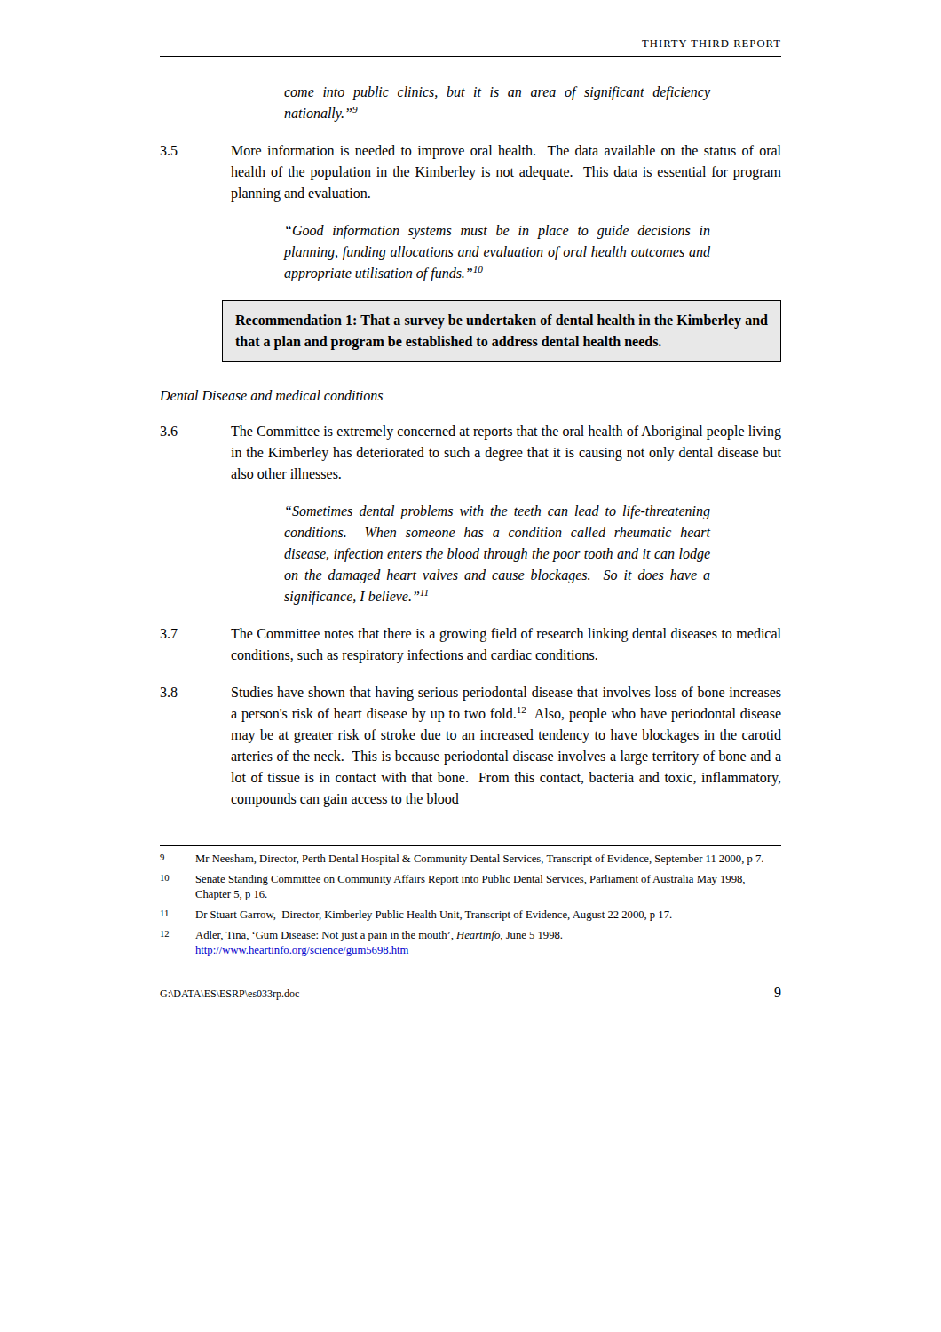THIRTY THIRD REPORT
come into public clinics, but it is an area of significant deficiency nationally.”9
3.5
More information is needed to improve oral health. The data available on the status of oral health of the population in the Kimberley is not adequate. This data is essential for program planning and evaluation.
“Good information systems must be in place to guide decisions in planning, funding allocations and evaluation of oral health outcomes and appropriate utilisation of funds.”10
Recommendation 1: That a survey be undertaken of dental health in the Kimberley and that a plan and program be established to address dental health needs.
Dental Disease and medical conditions
3.6
The Committee is extremely concerned at reports that the oral health of Aboriginal people living in the Kimberley has deteriorated to such a degree that it is causing not only dental disease but also other illnesses.
“Sometimes dental problems with the teeth can lead to life-threatening conditions. When someone has a condition called rheumatic heart disease, infection enters the blood through the poor tooth and it can lodge on the damaged heart valves and cause blockages. So it does have a significance, I believe.”11
3.7
The Committee notes that there is a growing field of research linking dental diseases to medical conditions, such as respiratory infections and cardiac conditions.
3.8
Studies have shown that having serious periodontal disease that involves loss of bone increases a person's risk of heart disease by up to two fold.12 Also, people who have periodontal disease may be at greater risk of stroke due to an increased tendency to have blockages in the carotid arteries of the neck. This is because periodontal disease involves a large territory of bone and a lot of tissue is in contact with that bone. From this contact, bacteria and toxic, inflammatory, compounds can gain access to the blood
9
Mr Neesham, Director, Perth Dental Hospital & Community Dental Services, Transcript of Evidence, September 11 2000, p 7.
10
Senate Standing Committee on Community Affairs Report into Public Dental Services, Parliament of Australia May 1998, Chapter 5, p 16.
11
Dr Stuart Garrow, Director, Kimberley Public Health Unit, Transcript of Evidence, August 22 2000, p 17.
12
Adler, Tina, ‘Gum Disease: Not just a pain in the mouth’, Heartinfo, June 5 1998.
http://www.heartinfo.org/science/gum5698.htm
G:\DATA\ES\ESRP\es033rp.doc
9